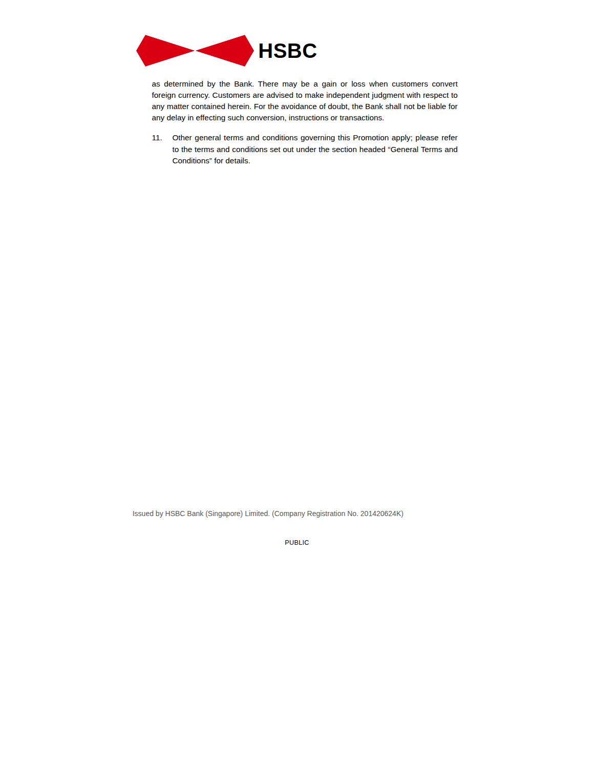HSBC
as determined by the Bank. There may be a gain or loss when customers convert foreign currency. Customers are advised to make independent judgment with respect to any matter contained herein. For the avoidance of doubt, the Bank shall not be liable for any delay in effecting such conversion, instructions or transactions.
11. Other general terms and conditions governing this Promotion apply; please refer to the terms and conditions set out under the section headed “General Terms and Conditions” for details.
Issued by HSBC Bank (Singapore) Limited. (Company Registration No. 201420624K)
PUBLIC